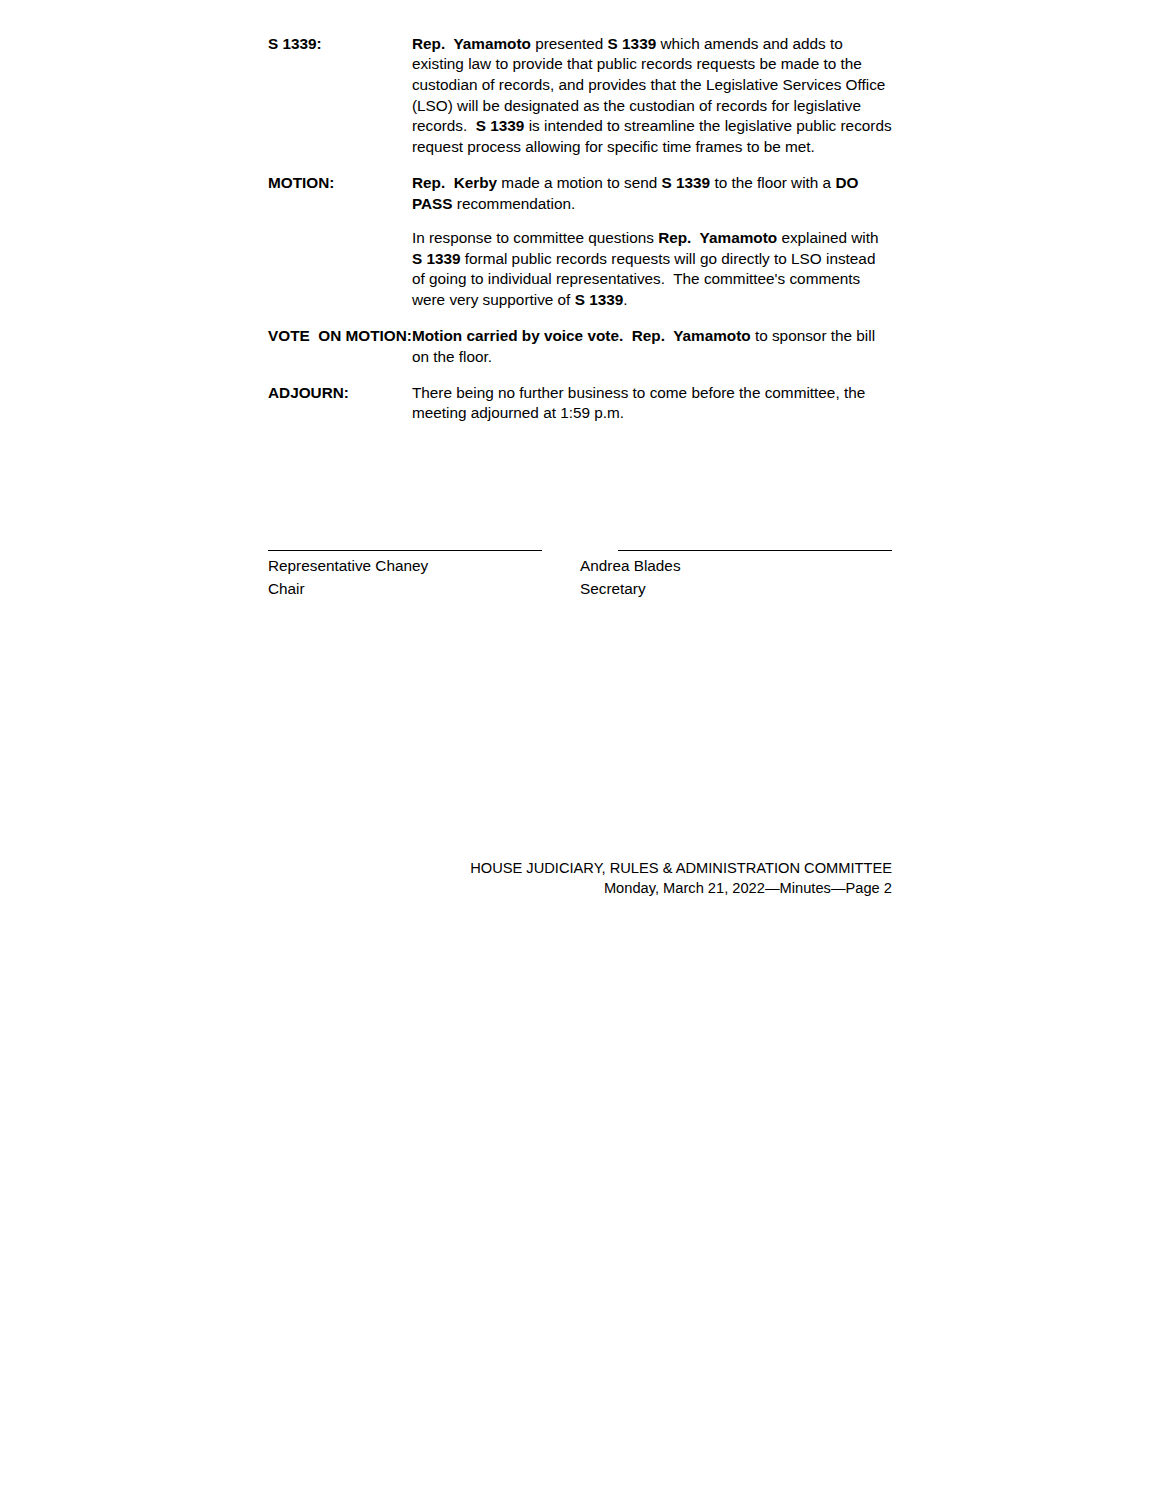| S 1339: | Rep. Yamamoto presented S 1339 which amends and adds to existing law to provide that public records requests be made to the custodian of records, and provides that the Legislative Services Office (LSO) will be designated as the custodian of records for legislative records. S 1339 is intended to streamline the legislative public records request process allowing for specific time frames to be met. |
| MOTION: | Rep. Kerby made a motion to send S 1339 to the floor with a DO PASS recommendation. In response to committee questions Rep. Yamamoto explained with S 1339 formal public records requests will go directly to LSO instead of going to individual representatives. The committee's comments were very supportive of S 1339 . |
| VOTE ON MOTION: | Motion carried by voice vote. Rep. Yamamoto to sponsor the bill on the floor. |
| ADJOURN: | There being no further business to come before the committee, the meeting adjourned at 1:59 p.m. |
| Representative Chaney Chair | Andrea Blades Secretary |
HOUSE JUDICIARY, RULES & ADMINISTRATION COMMITTEE
Monday, March 21, 2022—Minutes—Page 2